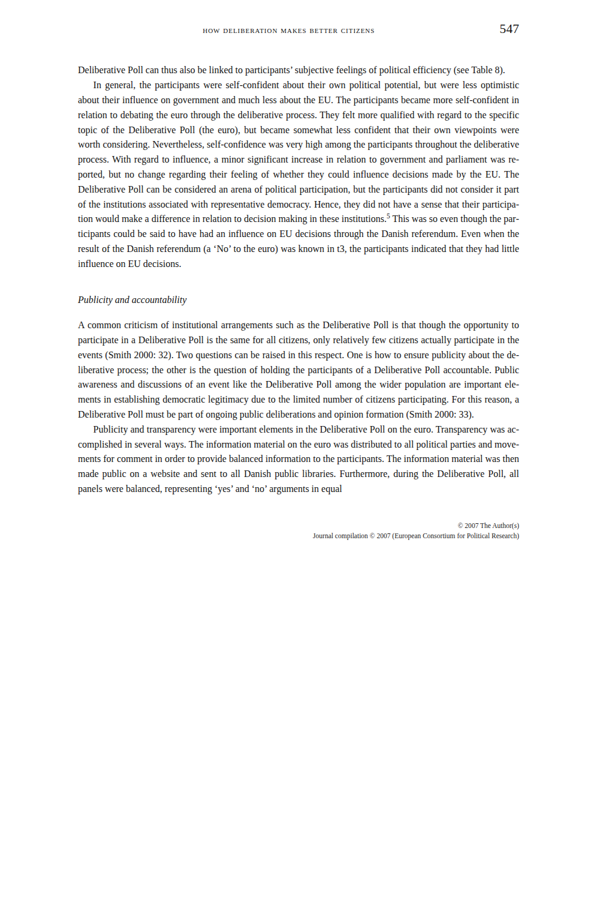how deliberation makes better citizens 547
Deliberative Poll can thus also be linked to participants’ subjective feelings of political efficiency (see Table 8).
In general, the participants were self-confident about their own political potential, but were less optimistic about their influence on government and much less about the EU. The participants became more self-confident in relation to debating the euro through the deliberative process. They felt more qualified with regard to the specific topic of the Deliberative Poll (the euro), but became somewhat less confident that their own viewpoints were worth considering. Nevertheless, self-confidence was very high among the participants throughout the deliberative process. With regard to influence, a minor significant increase in relation to government and parliament was reported, but no change regarding their feeling of whether they could influence decisions made by the EU. The Deliberative Poll can be considered an arena of political participation, but the participants did not consider it part of the institutions associated with representative democracy. Hence, they did not have a sense that their participation would make a difference in relation to decision making in these institutions.5 This was so even though the participants could be said to have had an influence on EU decisions through the Danish referendum. Even when the result of the Danish referendum (a ‘No’ to the euro) was known in t3, the participants indicated that they had little influence on EU decisions.
Publicity and accountability
A common criticism of institutional arrangements such as the Deliberative Poll is that though the opportunity to participate in a Deliberative Poll is the same for all citizens, only relatively few citizens actually participate in the events (Smith 2000: 32). Two questions can be raised in this respect. One is how to ensure publicity about the deliberative process; the other is the question of holding the participants of a Deliberative Poll accountable. Public awareness and discussions of an event like the Deliberative Poll among the wider population are important elements in establishing democratic legitimacy due to the limited number of citizens participating. For this reason, a Deliberative Poll must be part of ongoing public deliberations and opinion formation (Smith 2000: 33).
Publicity and transparency were important elements in the Deliberative Poll on the euro. Transparency was accomplished in several ways. The information material on the euro was distributed to all political parties and movements for comment in order to provide balanced information to the participants. The information material was then made public on a website and sent to all Danish public libraries. Furthermore, during the Deliberative Poll, all panels were balanced, representing ‘yes’ and ‘no’ arguments in equal
© 2007 The Author(s)
Journal compilation © 2007 (European Consortium for Political Research)